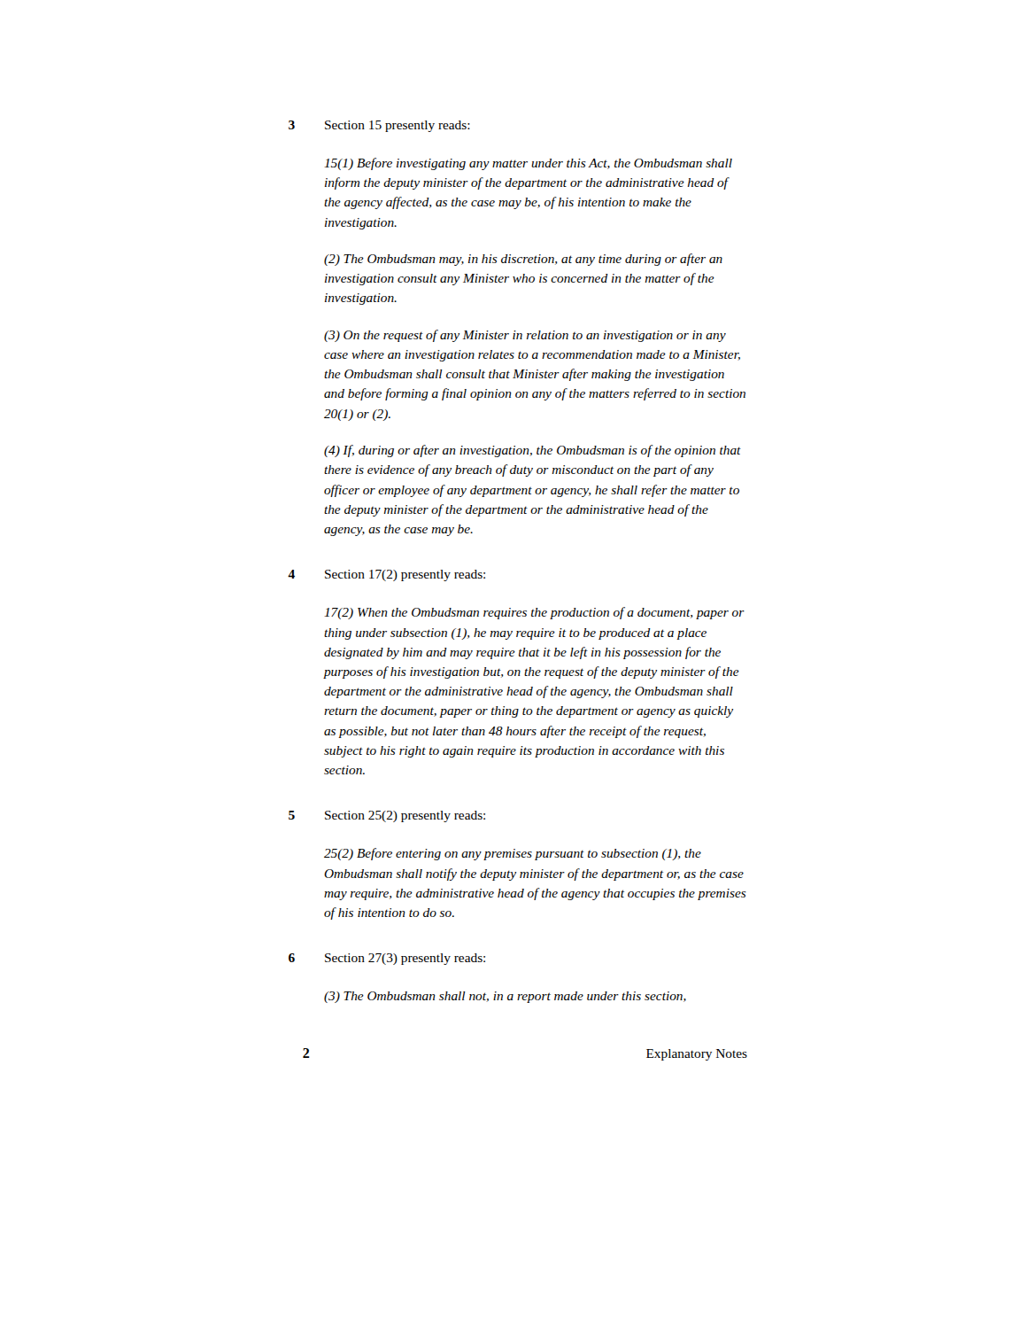3
Section 15 presently reads:
15(1) Before investigating any matter under this Act, the Ombudsman shall inform the deputy minister of the department or the administrative head of the agency affected, as the case may be, of his intention to make the investigation.
(2) The Ombudsman may, in his discretion, at any time during or after an investigation consult any Minister who is concerned in the matter of the investigation.
(3) On the request of any Minister in relation to an investigation or in any case where an investigation relates to a recommendation made to a Minister, the Ombudsman shall consult that Minister after making the investigation and before forming a final opinion on any of the matters referred to in section 20(1) or (2).
(4) If, during or after an investigation, the Ombudsman is of the opinion that there is evidence of any breach of duty or misconduct on the part of any officer or employee of any department or agency, he shall refer the matter to the deputy minister of the department or the administrative head of the agency, as the case may be.
4
Section 17(2) presently reads:
17(2) When the Ombudsman requires the production of a document, paper or thing under subsection (1), he may require it to be produced at a place designated by him and may require that it be left in his possession for the purposes of his investigation but, on the request of the deputy minister of the department or the administrative head of the agency, the Ombudsman shall return the document, paper or thing to the department or agency as quickly as possible, but not later than 48 hours after the receipt of the request, subject to his right to again require its production in accordance with this section.
5
Section 25(2) presently reads:
25(2) Before entering on any premises pursuant to subsection (1), the Ombudsman shall notify the deputy minister of the department or, as the case may require, the administrative head of the agency that occupies the premises of his intention to do so.
6
Section 27(3) presently reads:
(3) The Ombudsman shall not, in a report made under this section,
2
Explanatory Notes